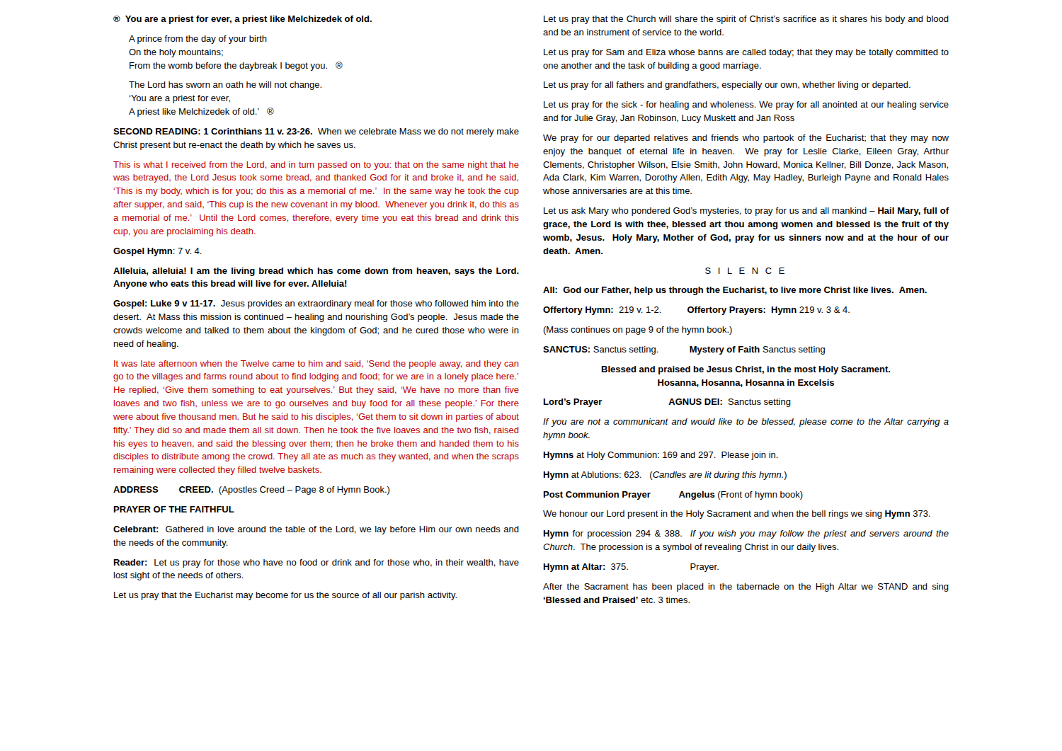® You are a priest for ever, a priest like Melchizedek of old.
A prince from the day of your birth
On the holy mountains;
From the womb before the daybreak I begot you. ®
The Lord has sworn an oath he will not change.
‘You are a priest for ever,
A priest like Melchizedek of old.’ ®
SECOND READING: 1 Corinthians 11 v. 23-26. When we celebrate Mass we do not merely make Christ present but re-enact the death by which he saves us.
This is what I received from the Lord, and in turn passed on to you: that on the same night that he was betrayed, the Lord Jesus took some bread, and thanked God for it and broke it, and he said, ‘This is my body, which is for you; do this as a memorial of me.’ In the same way he took the cup after supper, and said, ‘This cup is the new covenant in my blood. Whenever you drink it, do this as a memorial of me.’ Until the Lord comes, therefore, every time you eat this bread and drink this cup, you are proclaiming his death.
Gospel Hymn: 7 v. 4.
Alleluia, alleluia! I am the living bread which has come down from heaven, says the Lord. Anyone who eats this bread will live for ever. Alleluia!
Gospel: Luke 9 v 11-17. Jesus provides an extraordinary meal for those who followed him into the desert. At Mass this mission is continued – healing and nourishing God’s people. Jesus made the crowds welcome and talked to them about the kingdom of God; and he cured those who were in need of healing.
It was late afternoon when the Twelve came to him and said, ‘Send the people away, and they can go to the villages and farms round about to find lodging and food; for we are in a lonely place here.’ He replied, ‘Give them something to eat yourselves.’ But they said, ‘We have no more than five loaves and two fish, unless we are to go ourselves and buy food for all these people.’ For there were about five thousand men. But he said to his disciples, ‘Get them to sit down in parties of about fifty.’ They did so and made them all sit down. Then he took the five loaves and the two fish, raised his eyes to heaven, and said the blessing over them; then he broke them and handed them to his disciples to distribute among the crowd. They all ate as much as they wanted, and when the scraps remaining were collected they filled twelve baskets.
ADDRESS CREED. (Apostles Creed – Page 8 of Hymn Book.)
PRAYER OF THE FAITHFUL
Celebrant: Gathered in love around the table of the Lord, we lay before Him our own needs and the needs of the community.
Reader: Let us pray for those who have no food or drink and for those who, in their wealth, have lost sight of the needs of others.
Let us pray that the Eucharist may become for us the source of all our parish activity.
Let us pray that the Church will share the spirit of Christ’s sacrifice as it shares his body and blood and be an instrument of service to the world.
Let us pray for Sam and Eliza whose banns are called today; that they may be totally committed to one another and the task of building a good marriage.
Let us pray for all fathers and grandfathers, especially our own, whether living or departed.
Let us pray for the sick - for healing and wholeness. We pray for all anointed at our healing service and for Julie Gray, Jan Robinson, Lucy Muskett and Jan Ross
We pray for our departed relatives and friends who partook of the Eucharist; that they may now enjoy the banquet of eternal life in heaven. We pray for Leslie Clarke, Eileen Gray, Arthur Clements, Christopher Wilson, Elsie Smith, John Howard, Monica Kellner, Bill Donze, Jack Mason, Ada Clark, Kim Warren, Dorothy Allen, Edith Algy, May Hadley, Burleigh Payne and Ronald Hales whose anniversaries are at this time.
Let us ask Mary who pondered God’s mysteries, to pray for us and all mankind – Hail Mary, full of grace, the Lord is with thee, blessed art thou among women and blessed is the fruit of thy womb, Jesus. Holy Mary, Mother of God, pray for us sinners now and at the hour of our death. Amen.
S I L E N C E
All: God our Father, help us through the Eucharist, to live more Christ like lives. Amen.
Offertory Hymn: 219 v. 1-2. Offertory Prayers: Hymn 219 v. 3 & 4.
(Mass continues on page 9 of the hymn book.)
SANCTUS: Sanctus setting. Mystery of Faith Sanctus setting
Blessed and praised be Jesus Christ, in the most Holy Sacrament.
Hosanna, Hosanna, Hosanna in Excelsis
Lord’s Prayer AGNUS DEI: Sanctus setting
If you are not a communicant and would like to be blessed, please come to the Altar carrying a hymn book.
Hymns at Holy Communion: 169 and 297. Please join in.
Hymn at Ablutions: 623. (Candles are lit during this hymn.)
Post Communion Prayer Angelus (Front of hymn book)
We honour our Lord present in the Holy Sacrament and when the bell rings we sing Hymn 373.
Hymn for procession 294 & 388. If you wish you may follow the priest and servers around the Church. The procession is a symbol of revealing Christ in our daily lives.
Hymn at Altar: 375. Prayer.
After the Sacrament has been placed in the tabernacle on the High Altar we STAND and sing ‘Blessed and Praised’ etc. 3 times.